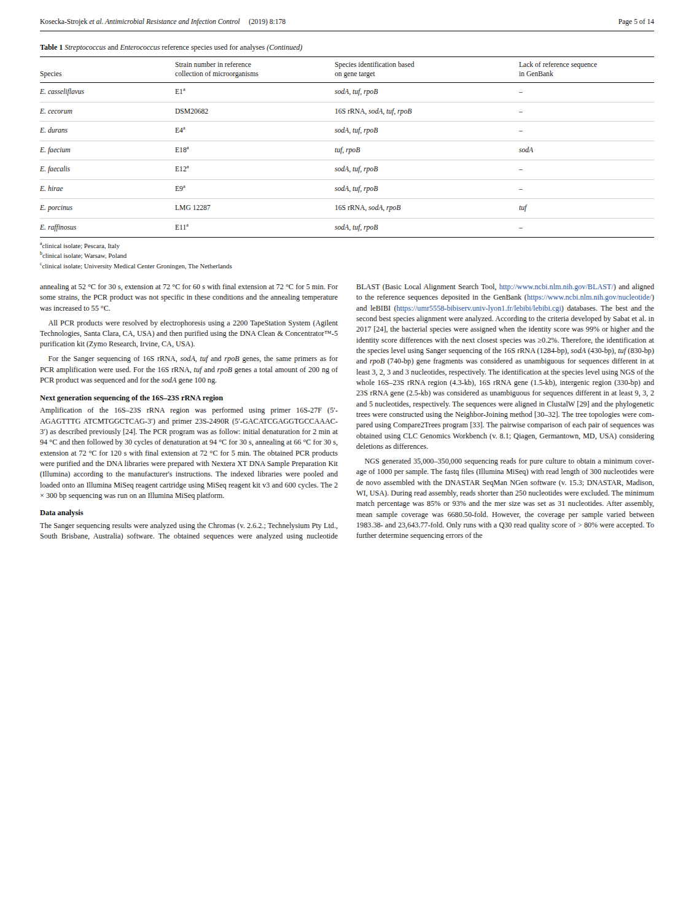Kosecka-Strojek et al. Antimicrobial Resistance and Infection Control (2019) 8:178
Page 5 of 14
Table 1 Streptococcus and Enterococcus reference species used for analyses (Continued)
| Species | Strain number in reference collection of microorganisms | Species identification based on gene target | Lack of reference sequence in GenBank |
| --- | --- | --- | --- |
| E. casseliflavus | E1 a | sodA, tuf, rpoB | – |
| E. cecorum | DSM20682 | 16S rRNA, sodA, tuf, rpoB | – |
| E. durans | E4 a | sodA, tuf, rpoB | – |
| E. faecium | E18 a | tuf, rpoB | sodA |
| E. faecalis | E12 a | sodA, tuf, rpoB | – |
| E. hirae | E9 a | sodA, tuf, rpoB | – |
| E. porcinus | LMG 12287 | 16S rRNA, sodA, rpoB | tuf |
| E. raffinosus | E11 a | sodA, tuf, rpoB | – |
aclinical isolate; Pescara, Italy
bclinical isolate; Warsaw, Poland
cclinical isolate; University Medical Center Groningen, The Netherlands
annealing at 52 °C for 30 s, extension at 72 °C for 60 s with final extension at 72 °C for 5 min. For some strains, the PCR product was not specific in these conditions and the annealing temperature was increased to 55 °C.
All PCR products were resolved by electrophoresis using a 2200 TapeStation System (Agilent Technologies, Santa Clara, CA, USA) and then purified using the DNA Clean & Concentrator™-5 purification kit (Zymo Research, Irvine, CA, USA).
For the Sanger sequencing of 16S rRNA, sodA, tuf and rpoB genes, the same primers as for PCR amplification were used. For the 16S rRNA, tuf and rpoB genes a total amount of 200 ng of PCR product was sequenced and for the sodA gene 100 ng.
Next generation sequencing of the 16S–23S rRNA region
Amplification of the 16S–23S rRNA region was performed using primer 16S-27F (5′-AGAGTTTG ATCMTGGCTCAG-3′) and primer 23S-2490R (5′-GACATCGAGGTGCCAAAC-3′) as described previously [24]. The PCR program was as follow: initial denaturation for 2 min at 94 °C and then followed by 30 cycles of denaturation at 94 °C for 30 s, annealing at 66 °C for 30 s, extension at 72 °C for 120 s with final extension at 72 °C for 5 min. The obtained PCR products were purified and the DNA libraries were prepared with Nextera XT DNA Sample Preparation Kit (Illumina) according to the manufacturer's instructions. The indexed libraries were pooled and loaded onto an Illumina MiSeq reagent cartridge using MiSeq reagent kit v3 and 600 cycles. The 2 × 300 bp sequencing was run on an Illumina MiSeq platform.
Data analysis
The Sanger sequencing results were analyzed using the Chromas (v. 2.6.2.; Technelysium Pty Ltd., South Brisbane, Australia) software. The obtained sequences were analyzed using nucleotide BLAST (Basic Local Alignment Search Tool, http://www.ncbi.nlm.nih.gov/BLAST/) and aligned to the reference sequences deposited in the GenBank (https://www.ncbi.nlm.nih.gov/nucleotide/) and leBIBI (https://umr5558-bibiserv.univ-lyon1.fr/lebibi/lebibi.cgi) databases. The best and the second best species alignment were analyzed. According to the criteria developed by Sabat et al. in 2017 [24], the bacterial species were assigned when the identity score was 99% or higher and the identity score differences with the next closest species was ≥0.2%. Therefore, the identification at the species level using Sanger sequencing of the 16S rRNA (1284-bp), sodA (430-bp), tuf (830-bp) and rpoB (740-bp) gene fragments was considered as unambiguous for sequences different in at least 3, 2, 3 and 3 nucleotides, respectively. The identification at the species level using NGS of the whole 16S–23S rRNA region (4.3-kb), 16S rRNA gene (1.5-kb), intergenic region (330-bp) and 23S rRNA gene (2.5-kb) was considered as unambiguous for sequences different in at least 9, 3, 2 and 5 nucleotides, respectively. The sequences were aligned in ClustalW [29] and the phylogenetic trees were constructed using the Neighbor-Joining method [30–32]. The tree topologies were compared using Compare2Trees program [33]. The pairwise comparison of each pair of sequences was obtained using CLC Genomics Workbench (v. 8.1; Qiagen, Germantown, MD, USA) considering deletions as differences.
NGS generated 35,000–350,000 sequencing reads for pure culture to obtain a minimum coverage of 1000 per sample. The fastq files (Illumina MiSeq) with read length of 300 nucleotides were de novo assembled with the DNASTAR SeqMan NGen software (v. 15.3; DNASTAR, Madison, WI, USA). During read assembly, reads shorter than 250 nucleotides were excluded. The minimum match percentage was 85% or 93% and the mer size was set as 31 nucleotides. After assembly, mean sample coverage was 6680.50-fold. However, the coverage per sample varied between 1983.38- and 23,643.77-fold. Only runs with a Q30 read quality score of > 80% were accepted. To further determine sequencing errors of the